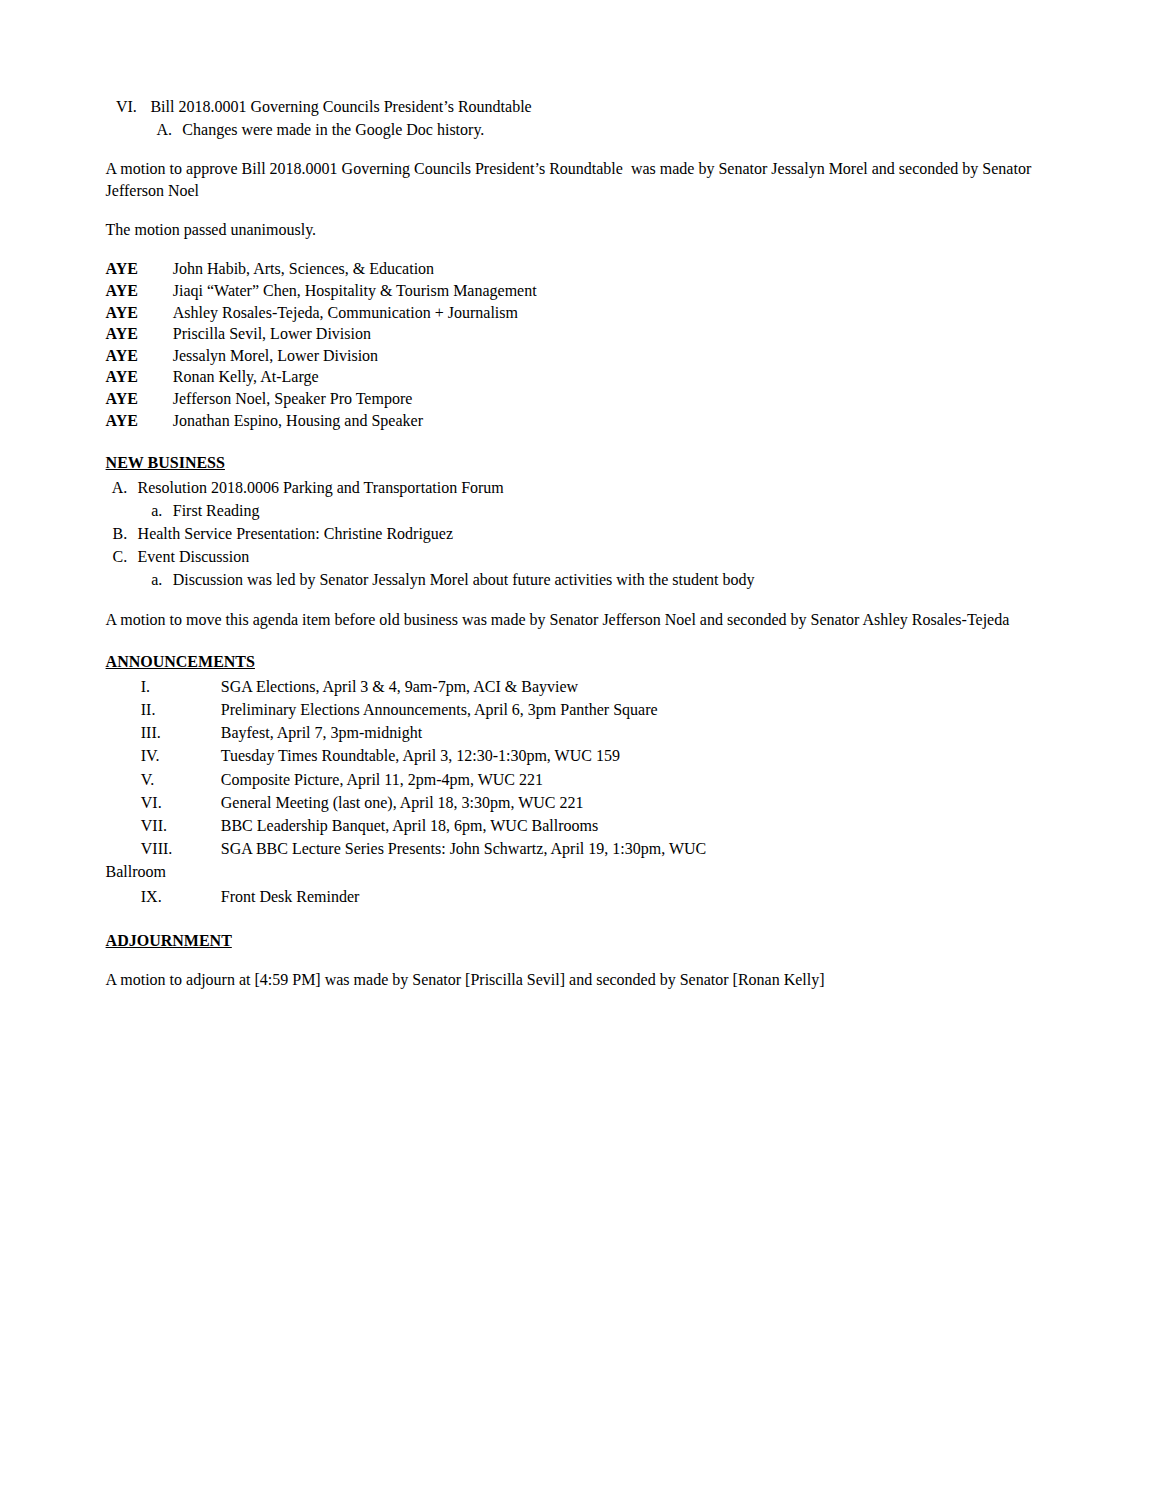Bill 2018.0001 Governing Councils President’s Roundtable
Changes were made in the Google Doc history.
A motion to approve Bill 2018.0001 Governing Councils President’s Roundtable was made by Senator Jessalyn Morel and seconded by Senator Jefferson Noel
The motion passed unanimously.
| AYE | John Habib, Arts, Sciences, & Education |
| AYE | Jiaqi “Water” Chen, Hospitality & Tourism Management |
| AYE | Ashley Rosales-Tejeda, Communication + Journalism |
| AYE | Priscilla Sevil, Lower Division |
| AYE | Jessalyn Morel, Lower Division |
| AYE | Ronan Kelly, At-Large |
| AYE | Jefferson Noel, Speaker Pro Tempore |
| AYE | Jonathan Espino, Housing and Speaker |
NEW BUSINESS
Resolution 2018.0006 Parking and Transportation Forum
First Reading
Health Service Presentation: Christine Rodriguez
Event Discussion
Discussion was led by Senator Jessalyn Morel about future activities with the student body
A motion to move this agenda item before old business was made by Senator Jefferson Noel and seconded by Senator Ashley Rosales-Tejeda
ANNOUNCEMENTS
| I. | SGA Elections, April 3 & 4, 9am-7pm, ACI & Bayview |
| II. | Preliminary Elections Announcements, April 6, 3pm Panther Square |
| III. | Bayfest, April 7, 3pm-midnight |
| IV. | Tuesday Times Roundtable, April 3, 12:30-1:30pm, WUC 159 |
| V. | Composite Picture, April 11, 2pm-4pm, WUC 221 |
| VI. | General Meeting (last one), April 18, 3:30pm, WUC 221 |
| VII. | BBC Leadership Banquet, April 18, 6pm, WUC Ballrooms |
| VIII. | SGA BBC Lecture Series Presents: John Schwartz, April 19, 1:30pm, WUC |
Ballroom
| IX. | Front Desk Reminder |
ADJOURNMENT
A motion to adjourn at [4:59 PM] was made by Senator [Priscilla Sevil] and seconded by Senator [Ronan Kelly]